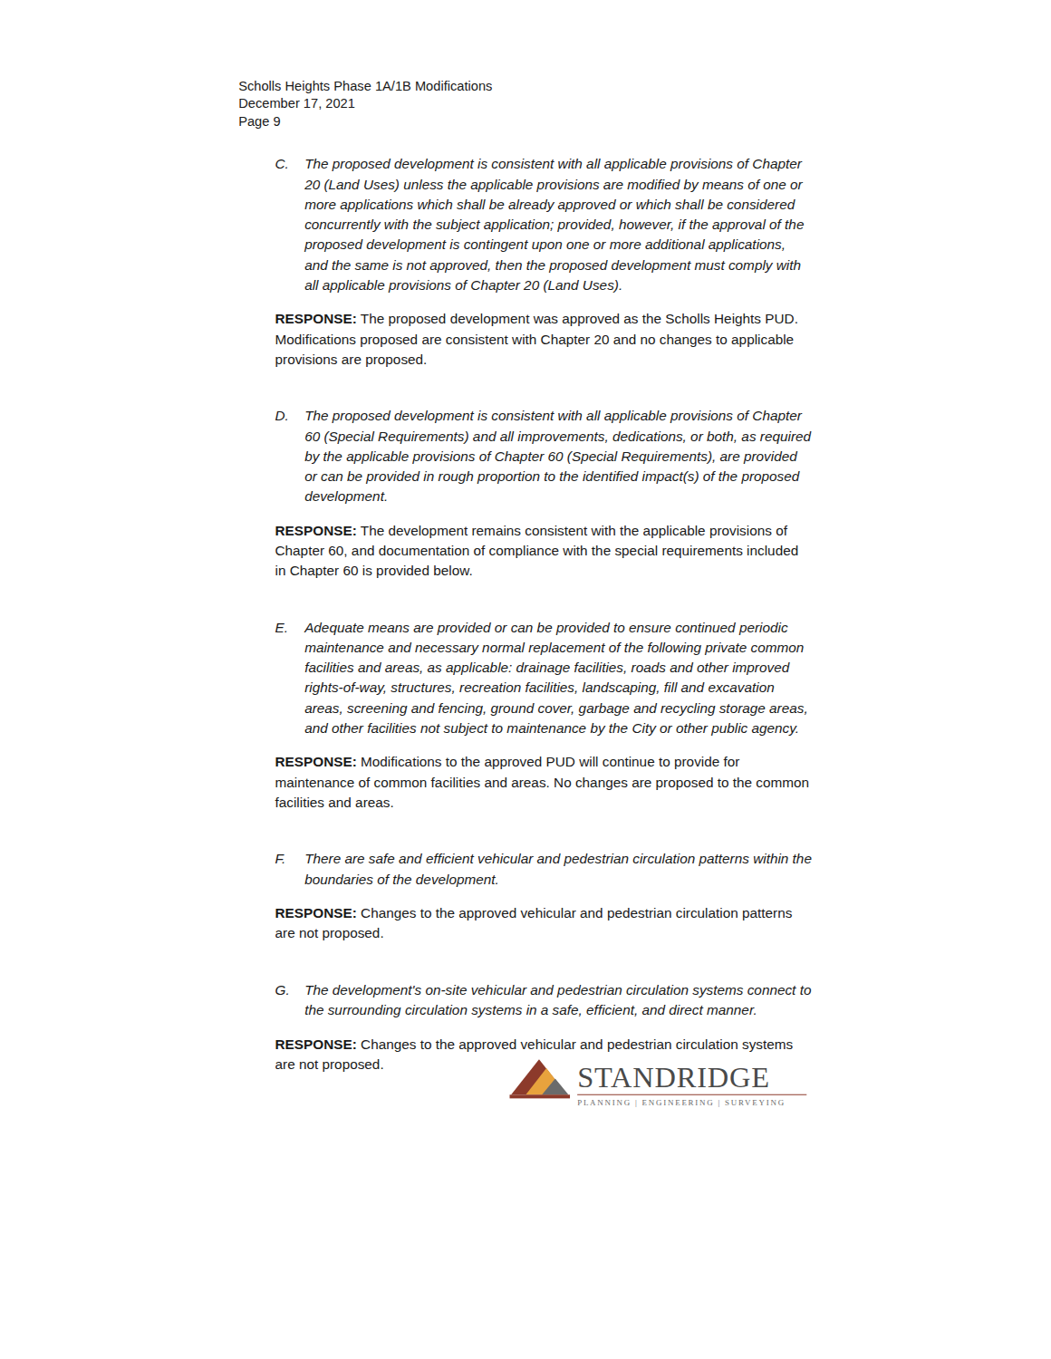Scholls Heights Phase 1A/1B Modifications
December 17, 2021
Page 9
C.
The proposed development is consistent with all applicable provisions of Chapter 20 (Land Uses) unless the applicable provisions are modified by means of one or more applications which shall be already approved or which shall be considered concurrently with the subject application; provided, however, if the approval of the proposed development is contingent upon one or more additional applications, and the same is not approved, then the proposed development must comply with all applicable provisions of Chapter 20 (Land Uses).
RESPONSE: The proposed development was approved as the Scholls Heights PUD. Modifications proposed are consistent with Chapter 20 and no changes to applicable provisions are proposed.
D.
The proposed development is consistent with all applicable provisions of Chapter 60 (Special Requirements) and all improvements, dedications, or both, as required by the applicable provisions of Chapter 60 (Special Requirements), are provided or can be provided in rough proportion to the identified impact(s) of the proposed development.
RESPONSE: The development remains consistent with the applicable provisions of Chapter 60, and documentation of compliance with the special requirements included in Chapter 60 is provided below.
E.
Adequate means are provided or can be provided to ensure continued periodic maintenance and necessary normal replacement of the following private common facilities and areas, as applicable: drainage facilities, roads and other improved rights-of-way, structures, recreation facilities, landscaping, fill and excavation areas, screening and fencing, ground cover, garbage and recycling storage areas, and other facilities not subject to maintenance by the City or other public agency.
RESPONSE: Modifications to the approved PUD will continue to provide for maintenance of common facilities and areas. No changes are proposed to the common facilities and areas.
F.
There are safe and efficient vehicular and pedestrian circulation patterns within the boundaries of the development.
RESPONSE: Changes to the approved vehicular and pedestrian circulation patterns are not proposed.
G.
The development's on-site vehicular and pedestrian circulation systems connect to the surrounding circulation systems in a safe, efficient, and direct manner.
RESPONSE: Changes to the approved vehicular and pedestrian circulation systems are not proposed.
STANDRIDGE PLANNING | ENGINEERING | SURVEYING